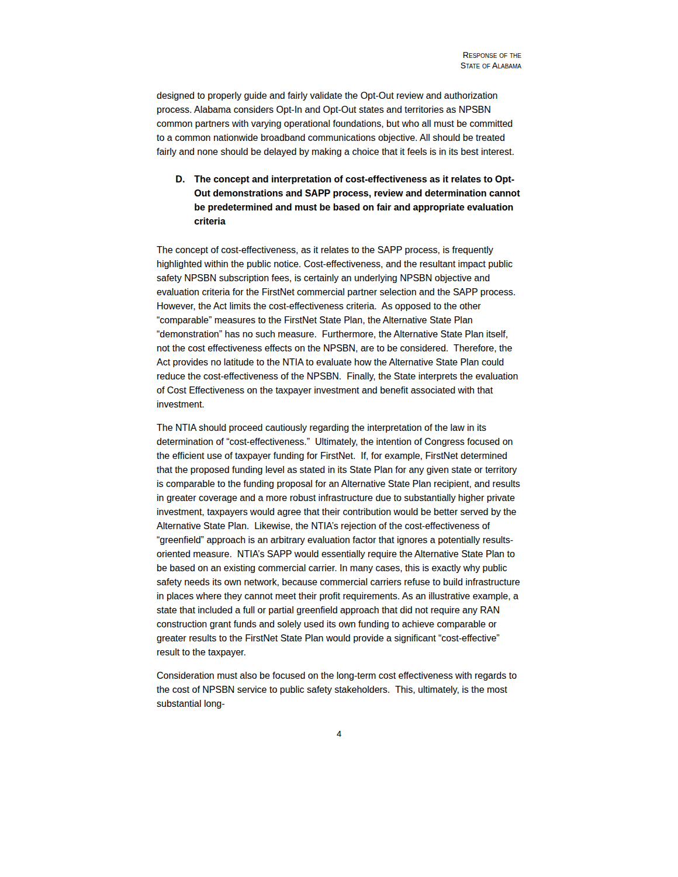Response of the
State of Alabama
designed to properly guide and fairly validate the Opt-Out review and authorization process. Alabama considers Opt-In and Opt-Out states and territories as NPSBN common partners with varying operational foundations, but who all must be committed to a common nationwide broadband communications objective. All should be treated fairly and none should be delayed by making a choice that it feels is in its best interest.
The concept and interpretation of cost-effectiveness as it relates to Opt-Out demonstrations and SAPP process, review and determination cannot be predetermined and must be based on fair and appropriate evaluation criteria
The concept of cost-effectiveness, as it relates to the SAPP process, is frequently highlighted within the public notice. Cost-effectiveness, and the resultant impact public safety NPSBN subscription fees, is certainly an underlying NPSBN objective and evaluation criteria for the FirstNet commercial partner selection and the SAPP process. However, the Act limits the cost-effectiveness criteria. As opposed to the other “comparable” measures to the FirstNet State Plan, the Alternative State Plan “demonstration” has no such measure. Furthermore, the Alternative State Plan itself, not the cost effectiveness effects on the NPSBN, are to be considered. Therefore, the Act provides no latitude to the NTIA to evaluate how the Alternative State Plan could reduce the cost-effectiveness of the NPSBN. Finally, the State interprets the evaluation of Cost Effectiveness on the taxpayer investment and benefit associated with that investment.
The NTIA should proceed cautiously regarding the interpretation of the law in its determination of “cost-effectiveness.” Ultimately, the intention of Congress focused on the efficient use of taxpayer funding for FirstNet. If, for example, FirstNet determined that the proposed funding level as stated in its State Plan for any given state or territory is comparable to the funding proposal for an Alternative State Plan recipient, and results in greater coverage and a more robust infrastructure due to substantially higher private investment, taxpayers would agree that their contribution would be better served by the Alternative State Plan. Likewise, the NTIA’s rejection of the cost-effectiveness of “greenfield” approach is an arbitrary evaluation factor that ignores a potentially results-oriented measure. NTIA’s SAPP would essentially require the Alternative State Plan to be based on an existing commercial carrier. In many cases, this is exactly why public safety needs its own network, because commercial carriers refuse to build infrastructure in places where they cannot meet their profit requirements. As an illustrative example, a state that included a full or partial greenfield approach that did not require any RAN construction grant funds and solely used its own funding to achieve comparable or greater results to the FirstNet State Plan would provide a significant “cost-effective” result to the taxpayer.
Consideration must also be focused on the long-term cost effectiveness with regards to the cost of NPSBN service to public safety stakeholders. This, ultimately, is the most substantial long-
4